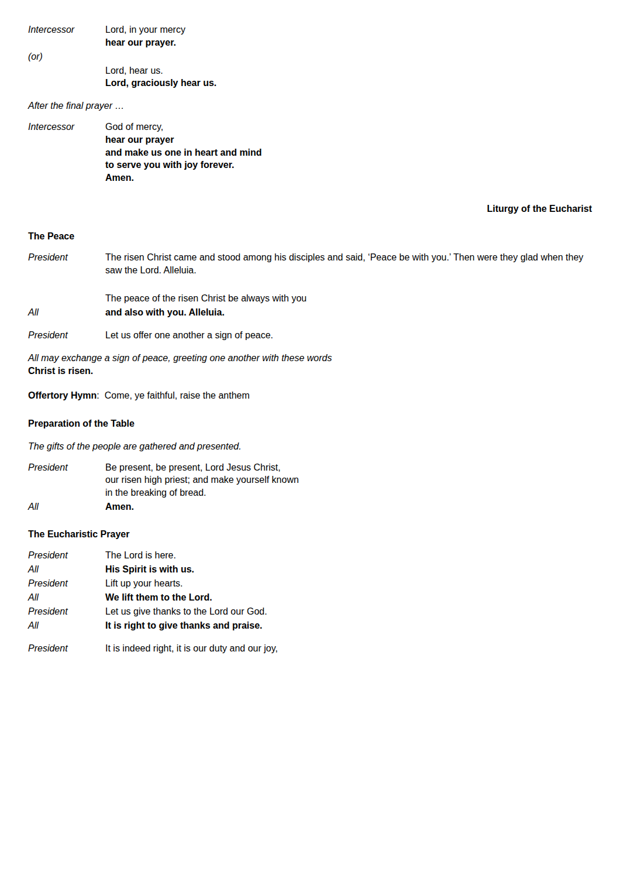Intercessor
Lord, in your mercy
hear our prayer.
(or)
Lord, hear us.
Lord, graciously hear us.
After the final prayer …
Intercessor
God of mercy,
hear our prayer
and make us one in heart and mind
to serve you with joy forever.
Amen.
Liturgy of the Eucharist
The Peace
President
The risen Christ came and stood among his disciples and said, ‘Peace be with you.’ Then were they glad when they saw the Lord. Alleluia.
The peace of the risen Christ be always with you
All
and also with you. Alleluia.
President
Let us offer one another a sign of peace.
All may exchange a sign of peace, greeting one another with these words
Christ is risen.
Offertory Hymn: Come, ye faithful, raise the anthem
Preparation of the Table
The gifts of the people are gathered and presented.
President
Be present, be present, Lord Jesus Christ,
our risen high priest; and make yourself known
in the breaking of bread.
All
Amen.
The Eucharistic Prayer
President
The Lord is here.
All
His Spirit is with us.
President
Lift up your hearts.
All
We lift them to the Lord.
President
Let us give thanks to the Lord our God.
All
It is right to give thanks and praise.
President
It is indeed right, it is our duty and our joy,